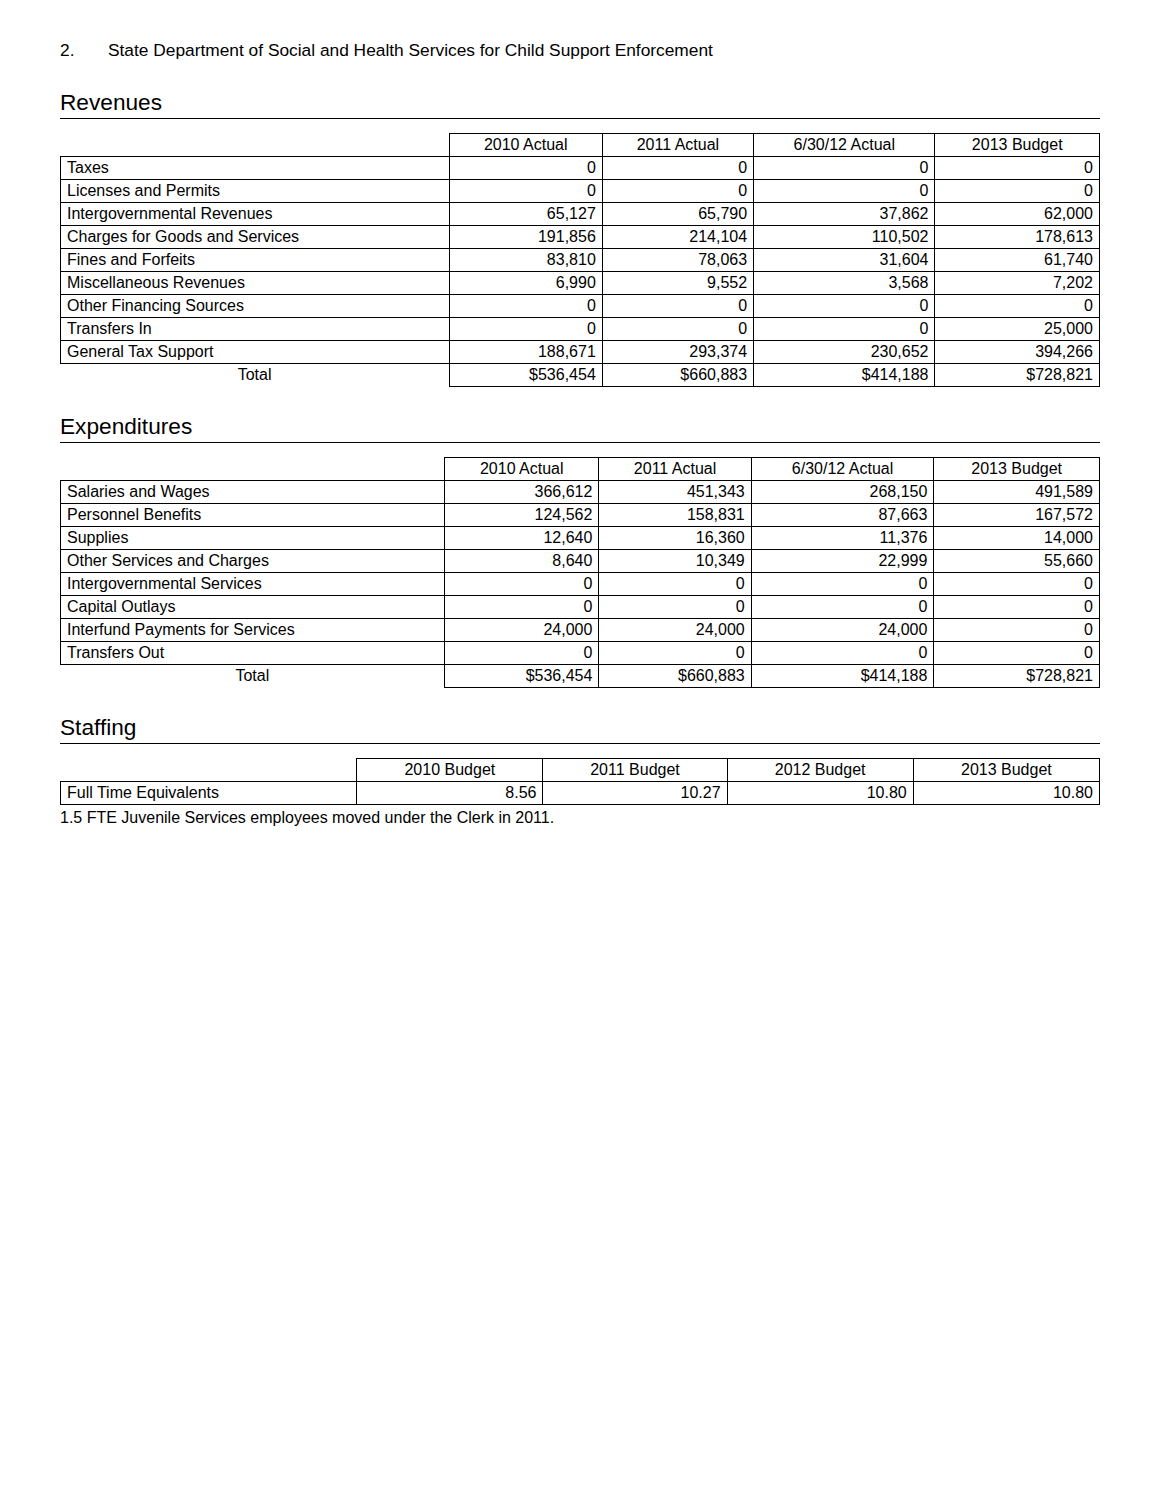2. State Department of Social and Health Services for Child Support Enforcement
Revenues
| | 2010 Actual | 2011 Actual | 6/30/12 Actual | 2013 Budget |
| --- | --- | --- | --- | --- |
| Taxes | 0 | 0 | 0 | 0 |
| Licenses and Permits | 0 | 0 | 0 | 0 |
| Intergovernmental Revenues | 65,127 | 65,790 | 37,862 | 62,000 |
| Charges for Goods and Services | 191,856 | 214,104 | 110,502 | 178,613 |
| Fines and Forfeits | 83,810 | 78,063 | 31,604 | 61,740 |
| Miscellaneous Revenues | 6,990 | 9,552 | 3,568 | 7,202 |
| Other Financing Sources | 0 | 0 | 0 | 0 |
| Transfers In | 0 | 0 | 0 | 25,000 |
| General Tax Support | 188,671 | 293,374 | 230,652 | 394,266 |
| Total | $536,454 | $660,883 | $414,188 | $728,821 |
Expenditures
| | 2010 Actual | 2011 Actual | 6/30/12 Actual | 2013 Budget |
| --- | --- | --- | --- | --- |
| Salaries and Wages | 366,612 | 451,343 | 268,150 | 491,589 |
| Personnel Benefits | 124,562 | 158,831 | 87,663 | 167,572 |
| Supplies | 12,640 | 16,360 | 11,376 | 14,000 |
| Other Services and Charges | 8,640 | 10,349 | 22,999 | 55,660 |
| Intergovernmental Services | 0 | 0 | 0 | 0 |
| Capital Outlays | 0 | 0 | 0 | 0 |
| Interfund Payments for Services | 24,000 | 24,000 | 24,000 | 0 |
| Transfers Out | 0 | 0 | 0 | 0 |
| Total | $536,454 | $660,883 | $414,188 | $728,821 |
Staffing
| | 2010 Budget | 2011 Budget | 2012 Budget | 2013 Budget |
| --- | --- | --- | --- | --- |
| Full Time Equivalents | 8.56 | 10.27 | 10.80 | 10.80 |
1.5 FTE Juvenile Services employees moved under the Clerk in 2011.